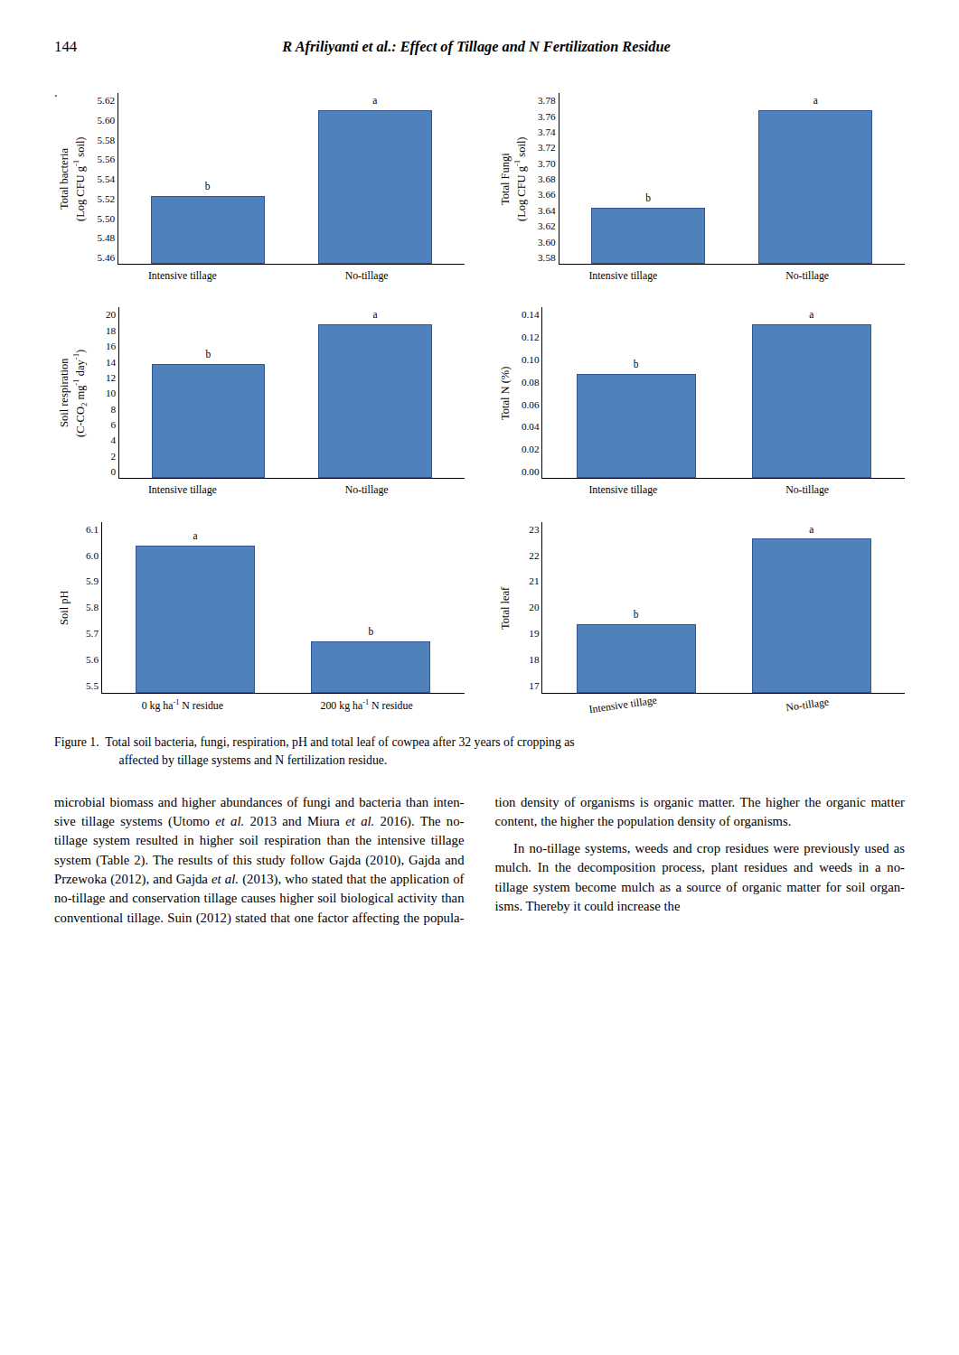144
R Afriliyanti et al.: Effect of Tillage and N Fertilization Residue
.
Total bacteria
(Log CFU g-1 soil)
5.625.605.585.565.54 5.525.505.485.46
b
a
Intensive tillage No-tillage
Total Fungi
(Log CFU g-1 soil)
3.783.763.743.723.70 3.683.663.643.623.603.58
b
a
Intensive tillage No-tillage
Soil respiration
(C-CO2 mg-1 day-1)
2018161412 1086420
b
a
Intensive tillage No-tillage
Total N (%)
0.140.120.100.08 0.060.040.020.00
b
a
Intensive tillage No-tillage
Soil pH
6.16.05.95.8 5.75.65.5
a
b
0 kg ha-1 N residue 200 kg ha-1 N residue
Total leaf
23222120191817
b
a
Intensive tillage No-tillage
Figure 1. Total soil bacteria, fungi, respiration, pH and total leaf of cowpea after 32 years of cropping as affected by tillage systems and N fertilization residue.
microbial biomass and higher abundances of fungi and bacteria than intensive tillage systems (Utomo et al. 2013 and Miura et al. 2016). The no-tillage system resulted in higher soil respiration than the intensive tillage system (Table 2). The results of this study follow Gajda (2010), Gajda and Przewoka (2012), and Gajda et al. (2013), who stated that the application of no-tillage and conservation tillage causes higher soil biological activity than conventional tillage. Suin (2012) stated that one factor affecting the population density of organisms is organic matter. The higher the organic matter content, the higher the population density of organisms.
In no-tillage systems, weeds and crop residues were previously used as mulch. In the decomposition process, plant residues and weeds in a no-tillage system become mulch as a source of organic matter for soil organisms. Thereby it could increase the